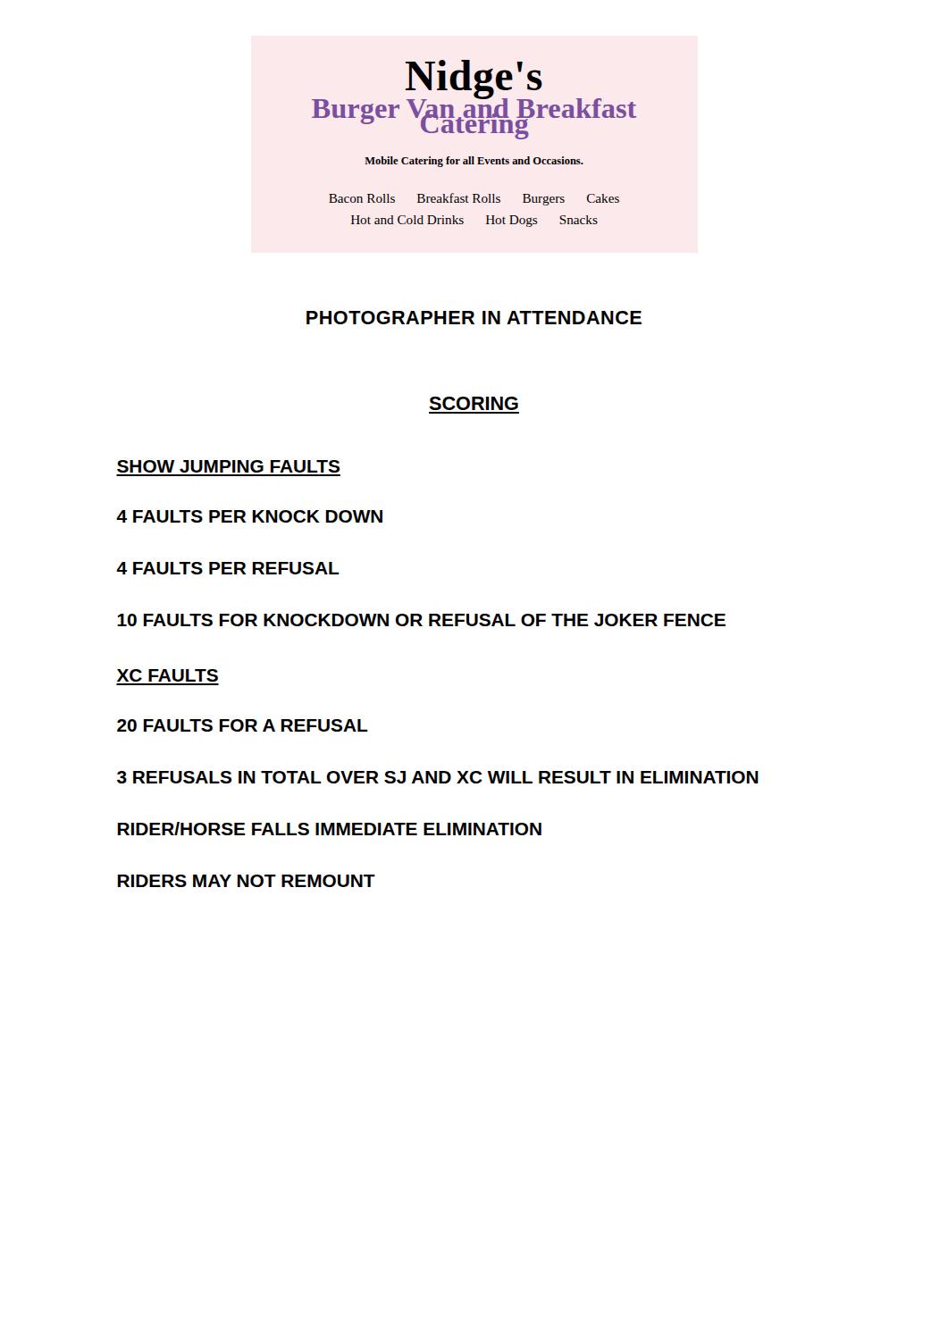Nidge's Burger Van and Breakfast Catering
Mobile Catering for all Events and Occasions.
Bacon Rolls Breakfast Rolls Burgers Cakes
Hot and Cold Drinks Hot Dogs Snacks
PHOTOGRAPHER IN ATTENDANCE
SCORING
SHOW JUMPING FAULTS
4 FAULTS PER KNOCK DOWN
4 FAULTS PER REFUSAL
10 FAULTS FOR KNOCKDOWN OR REFUSAL OF THE JOKER FENCE
XC FAULTS
20 FAULTS FOR A REFUSAL
3 REFUSALS IN TOTAL OVER SJ AND XC WILL RESULT IN ELIMINATION
RIDER/HORSE FALLS IMMEDIATE ELIMINATION
RIDERS MAY NOT REMOUNT